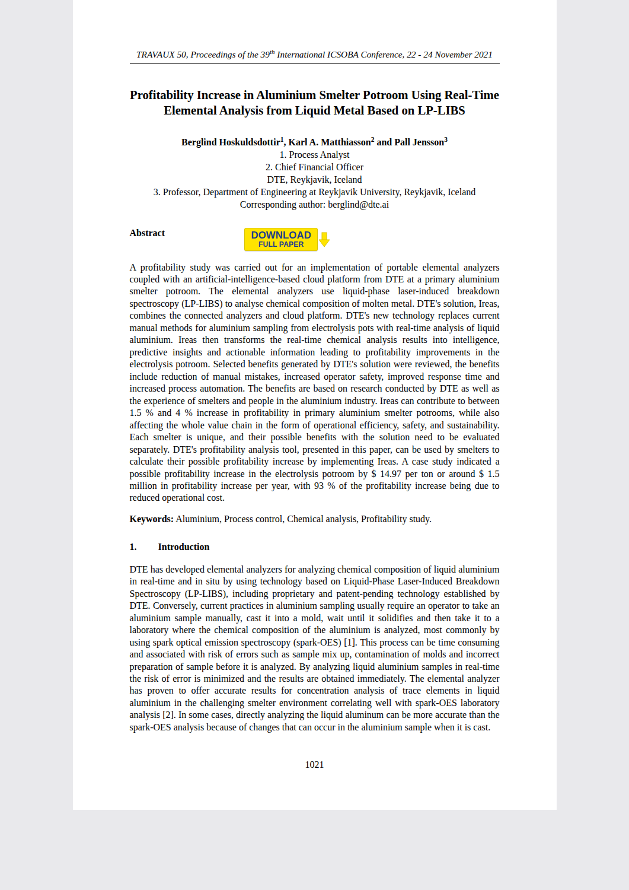TRAVAUX 50, Proceedings of the 39th International ICSOBA Conference, 22 - 24 November 2021
Profitability Increase in Aluminium Smelter Potroom Using Real-Time Elemental Analysis from Liquid Metal Based on LP-LIBS
Berglind Hoskuldsdottir1, Karl A. Matthiasson2 and Pall Jensson3
1. Process Analyst
2. Chief Financial Officer
DTE, Reykjavik, Iceland
3. Professor, Department of Engineering at Reykjavik University, Reykjavik, Iceland
Corresponding author: berglind@dte.ai
Abstract
DOWNLOAD
FULL PAPER
A profitability study was carried out for an implementation of portable elemental analyzers coupled with an artificial-intelligence-based cloud platform from DTE at a primary aluminium smelter potroom. The elemental analyzers use liquid-phase laser-induced breakdown spectroscopy (LP-LIBS) to analyse chemical composition of molten metal. DTE's solution, Ireas, combines the connected analyzers and cloud platform. DTE's new technology replaces current manual methods for aluminium sampling from electrolysis pots with real-time analysis of liquid aluminium. Ireas then transforms the real-time chemical analysis results into intelligence, predictive insights and actionable information leading to profitability improvements in the electrolysis potroom. Selected benefits generated by DTE's solution were reviewed, the benefits include reduction of manual mistakes, increased operator safety, improved response time and increased process automation. The benefits are based on research conducted by DTE as well as the experience of smelters and people in the aluminium industry. Ireas can contribute to between 1.5 % and 4 % increase in profitability in primary aluminium smelter potrooms, while also affecting the whole value chain in the form of operational efficiency, safety, and sustainability. Each smelter is unique, and their possible benefits with the solution need to be evaluated separately. DTE's profitability analysis tool, presented in this paper, can be used by smelters to calculate their possible profitability increase by implementing Ireas. A case study indicated a possible profitability increase in the electrolysis potroom by $ 14.97 per ton or around $ 1.5 million in profitability increase per year, with 93 % of the profitability increase being due to reduced operational cost.
Keywords: Aluminium, Process control, Chemical analysis, Profitability study.
1. Introduction
DTE has developed elemental analyzers for analyzing chemical composition of liquid aluminium in real-time and in situ by using technology based on Liquid-Phase Laser-Induced Breakdown Spectroscopy (LP-LIBS), including proprietary and patent-pending technology established by DTE. Conversely, current practices in aluminium sampling usually require an operator to take an aluminium sample manually, cast it into a mold, wait until it solidifies and then take it to a laboratory where the chemical composition of the aluminium is analyzed, most commonly by using spark optical emission spectroscopy (spark-OES) [1]. This process can be time consuming and associated with risk of errors such as sample mix up, contamination of molds and incorrect preparation of sample before it is analyzed. By analyzing liquid aluminium samples in real-time the risk of error is minimized and the results are obtained immediately. The elemental analyzer has proven to offer accurate results for concentration analysis of trace elements in liquid aluminium in the challenging smelter environment correlating well with spark-OES laboratory analysis [2]. In some cases, directly analyzing the liquid aluminum can be more accurate than the spark-OES analysis because of changes that can occur in the aluminium sample when it is cast.
1021